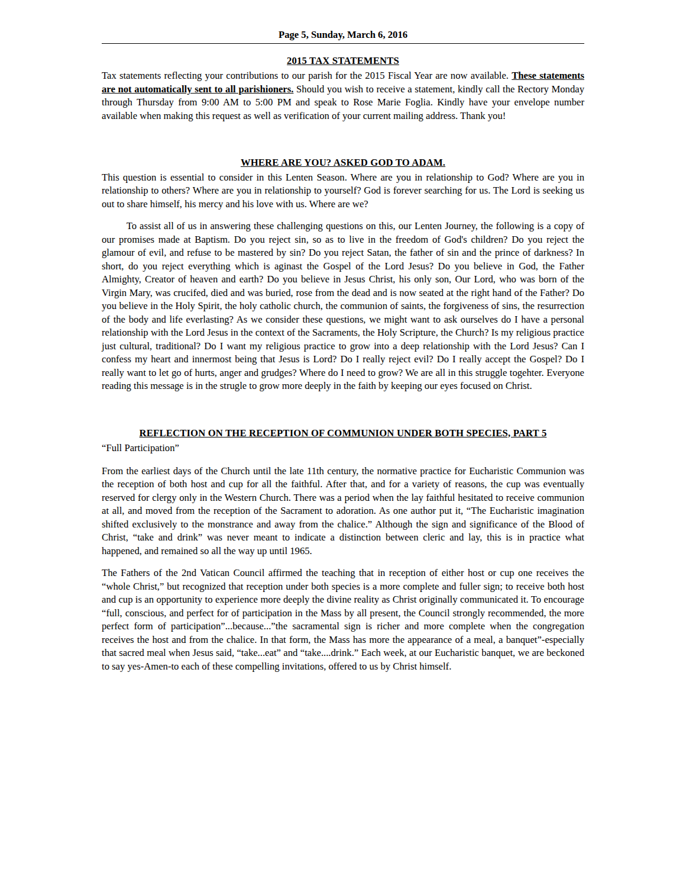Page 5, Sunday, March 6, 2016
2015 TAX STATEMENTS
Tax statements reflecting your contributions to our parish for the 2015 Fiscal Year are now available. These statements are not automatically sent to all parishioners. Should you wish to receive a statement, kindly call the Rectory Monday through Thursday from 9:00 AM to 5:00 PM and speak to Rose Marie Foglia. Kindly have your envelope number available when making this request as well as verification of your current mailing address. Thank you!
WHERE ARE YOU? ASKED GOD TO ADAM.
This question is essential to consider in this Lenten Season. Where are you in relationship to God? Where are you in relationship to others? Where are you in relationship to yourself? God is forever searching for us. The Lord is seeking us out to share himself, his mercy and his love with us. Where are we?
To assist all of us in answering these challenging questions on this, our Lenten Journey, the following is a copy of our promises made at Baptism. Do you reject sin, so as to live in the freedom of God's children? Do you reject the glamour of evil, and refuse to be mastered by sin? Do you reject Satan, the father of sin and the prince of darkness? In short, do you reject everything which is aginast the Gospel of the Lord Jesus? Do you believe in God, the Father Almighty, Creator of heaven and earth? Do you believe in Jesus Christ, his only son, Our Lord, who was born of the Virgin Mary, was crucifed, died and was buried, rose from the dead and is now seated at the right hand of the Father? Do you believe in the Holy Spirit, the holy catholic church, the communion of saints, the forgiveness of sins, the resurrection of the body and life everlasting? As we consider these questions, we might want to ask ourselves do I have a personal relationship with the Lord Jesus in the context of the Sacraments, the Holy Scripture, the Church? Is my religious practice just cultural, traditional? Do I want my religious practice to grow into a deep relationship with the Lord Jesus? Can I confess my heart and innermost being that Jesus is Lord? Do I really reject evil? Do I really accept the Gospel? Do I really want to let go of hurts, anger and grudges? Where do I need to grow? We are all in this struggle togehter. Everyone reading this message is in the strugle to grow more deeply in the faith by keeping our eyes focused on Christ.
REFLECTION ON THE RECEPTION OF COMMUNION UNDER BOTH SPECIES, PART 5
“Full Participation”
From the earliest days of the Church until the late 11th century, the normative practice for Eucharistic Communion was the reception of both host and cup for all the faithful. After that, and for a variety of reasons, the cup was eventually reserved for clergy only in the Western Church. There was a period when the lay faithful hesitated to receive communion at all, and moved from the reception of the Sacrament to adoration. As one author put it, “The Eucharistic imagination shifted exclusively to the monstrance and away from the chalice.” Although the sign and significance of the Blood of Christ, “take and drink” was never meant to indicate a distinction between cleric and lay, this is in practice what happened, and remained so all the way up until 1965.
The Fathers of the 2nd Vatican Council affirmed the teaching that in reception of either host or cup one receives the “whole Christ,” but recognized that reception under both species is a more complete and fuller sign; to receive both host and cup is an opportunity to experience more deeply the divine reality as Christ originally communicated it. To encourage “full, conscious, and perfect for of participation in the Mass by all present, the Council strongly recommended, the more perfect form of participation”...because...”the sacramental sign is richer and more complete when the congregation receives the host and from the chalice. In that form, the Mass has more the appearance of a meal, a banquet”-especially that sacred meal when Jesus said, “take...eat” and “take....drink.” Each week, at our Eucharistic banquet, we are beckoned to say yes-Amen-to each of these compelling invitations, offered to us by Christ himself.